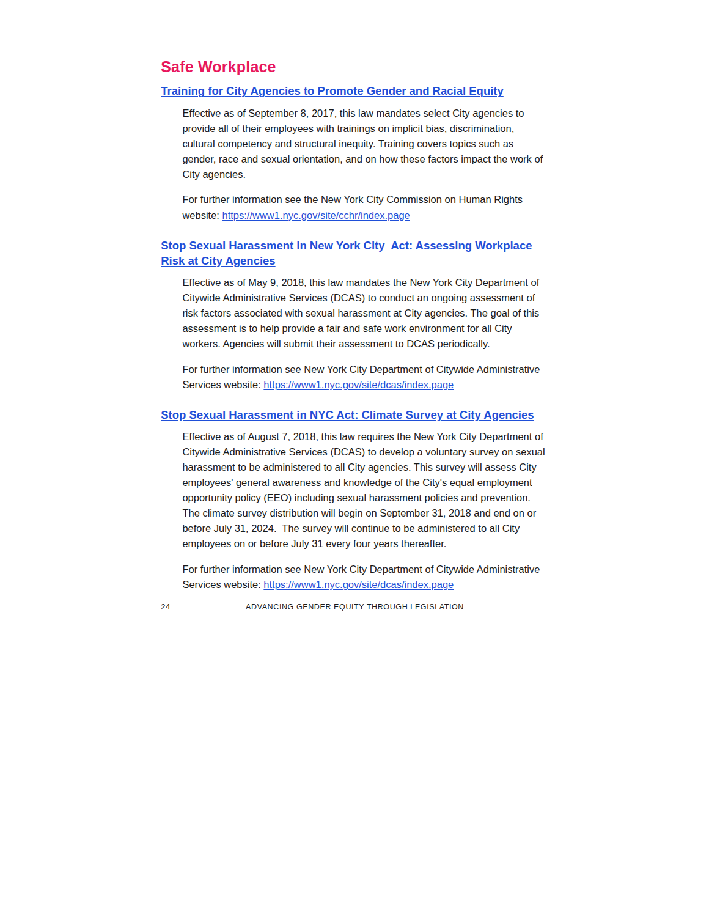Safe Workplace
Training for City Agencies to Promote Gender and Racial Equity
Effective as of September 8, 2017, this law mandates select City agencies to provide all of their employees with trainings on implicit bias, discrimination, cultural competency and structural inequity. Training covers topics such as gender, race and sexual orientation, and on how these factors impact the work of City agencies.
For further information see the New York City Commission on Human Rights website: https://www1.nyc.gov/site/cchr/index.page
Stop Sexual Harassment in New York City Act: Assessing Workplace Risk at City Agencies
Effective as of May 9, 2018, this law mandates the New York City Department of Citywide Administrative Services (DCAS) to conduct an ongoing assessment of risk factors associated with sexual harassment at City agencies. The goal of this assessment is to help provide a fair and safe work environment for all City workers. Agencies will submit their assessment to DCAS periodically.
For further information see New York City Department of Citywide Administrative Services website: https://www1.nyc.gov/site/dcas/index.page
Stop Sexual Harassment in NYC Act: Climate Survey at City Agencies
Effective as of August 7, 2018, this law requires the New York City Department of Citywide Administrative Services (DCAS) to develop a voluntary survey on sexual harassment to be administered to all City agencies. This survey will assess City employees' general awareness and knowledge of the City's equal employment opportunity policy (EEO) including sexual harassment policies and prevention. The climate survey distribution will begin on September 31, 2018 and end on or before July 31, 2024. The survey will continue to be administered to all City employees on or before July 31 every four years thereafter.
For further information see New York City Department of Citywide Administrative Services website: https://www1.nyc.gov/site/dcas/index.page
24
Advancing Gender Equity Through Legislation